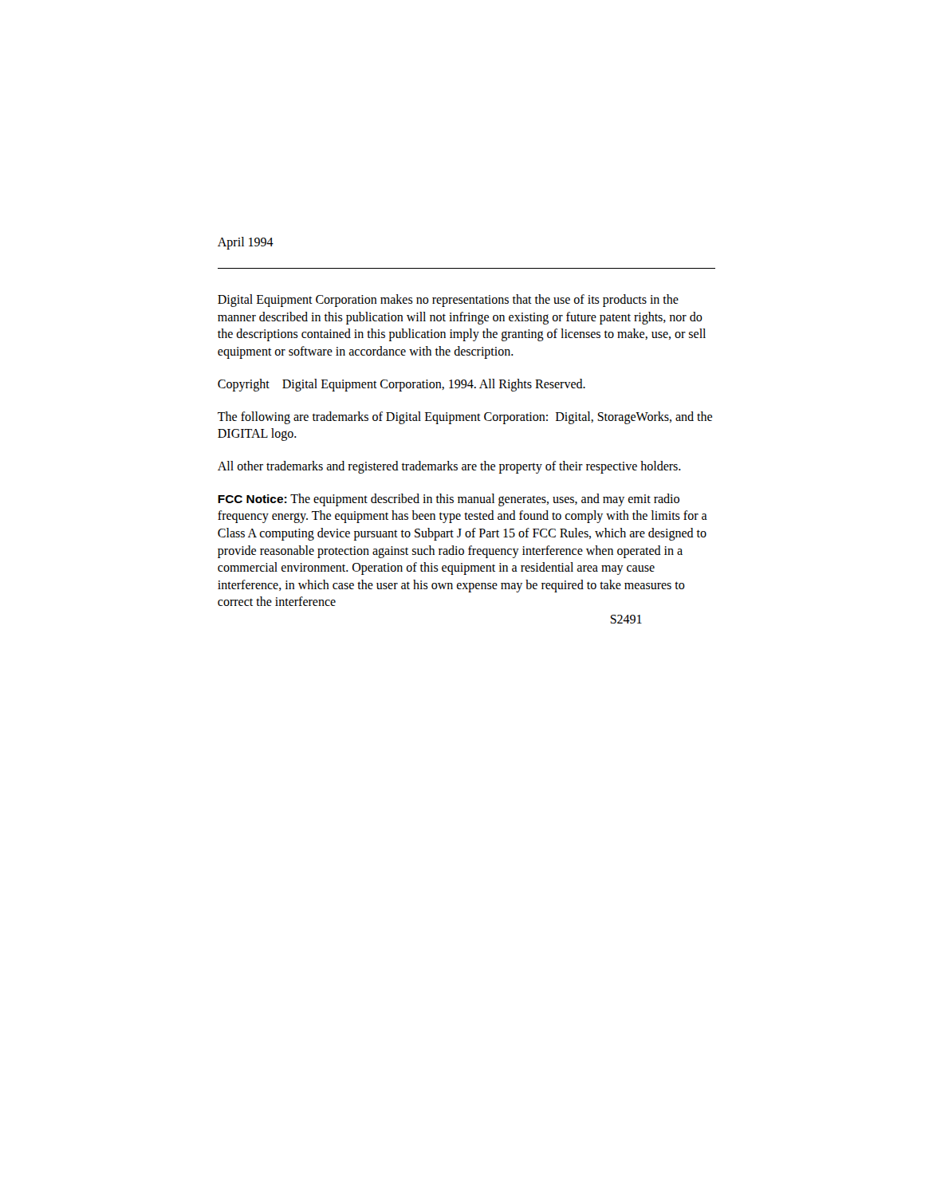April 1994
Digital Equipment Corporation makes no representations that the use of its products in the manner described in this publication will not infringe on existing or future patent rights, nor do the descriptions contained in this publication imply the granting of licenses to make, use, or sell equipment or software in accordance with the description.
Copyright Digital Equipment Corporation, 1994. All Rights Reserved.
The following are trademarks of Digital Equipment Corporation: Digital, StorageWorks, and the DIGITAL logo.
All other trademarks and registered trademarks are the property of their respective holders.
FCC Notice: The equipment described in this manual generates, uses, and may emit radio frequency energy. The equipment has been type tested and found to comply with the limits for a Class A computing device pursuant to Subpart J of Part 15 of FCC Rules, which are designed to provide reasonable protection against such radio frequency interference when operated in a commercial environment. Operation of this equipment in a residential area may cause interference, in which case the user at his own expense may be required to take measures to correct the interference
S2491